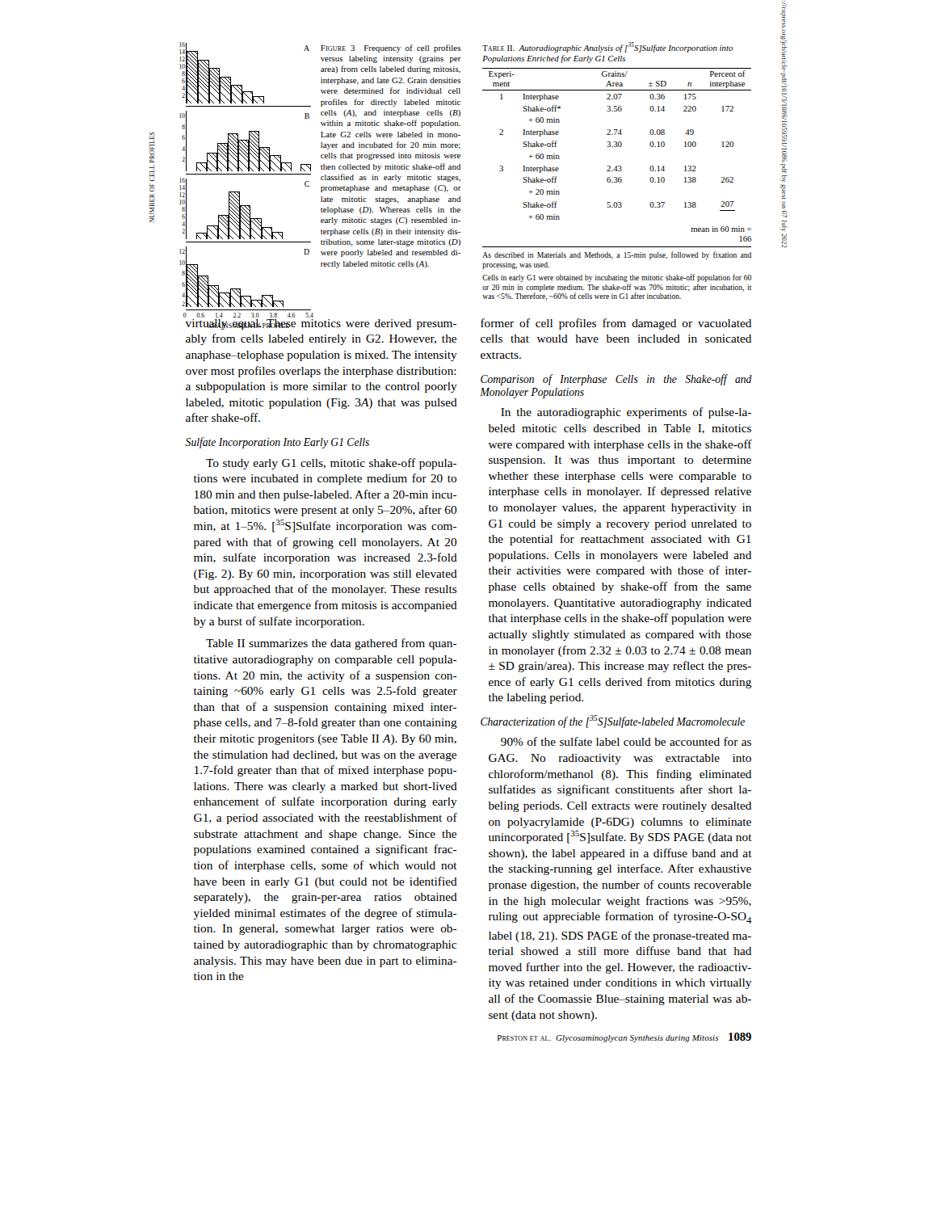Downloaded from http://rupress.org/jcb/article-pdf/101/3/1086/1059591/1086.pdf by guest on 07 July 2022
NUMBER OF CELL PROFILES
A
16 14 12 10 8 6 4 2
B
10 8 6 4 2
C
16 14 12 10 8 6 4 2
D
12 10 8 6 4 2
00.61.42.23.03.84.65.4
GRAINS/AREA IN PROFILE
Figure 3 Frequency of cell profiles versus labeling intensity (grains per area) from cells labeled during mitosis, interphase, and late G2. Grain densities were determined for individual cell profiles for directly labeled mitotic cells (A), and interphase cells (B) within a mitotic shake-off population. Late G2 cells were labeled in monolayer and incubated for 20 min more; cells that progressed into mitosis were then collected by mitotic shake-off and classified as in early mitotic stages, prometaphase and metaphase (C), or late mitotic stages, anaphase and telophase (D). Whereas cells in the early mitotic stages (C) resembled interphase cells (B) in their intensity distribution, some later-stage mitotics (D) were poorly labeled and resembled directly labeled mitotic cells (A).
Table II. Autoradiographic Analysis of [35S]Sulfate Incorporation into Populations Enriched for Early G1 Cells
| Experi- ment | | Grains/ Area | ± SD | n | Percent of interphase |
| --- | --- | --- | --- | --- | --- |
| 1 | Interphase | 2.07 | 0.36 | 175 | |
| | Shake-off* | 3.56 | 0.14 | 220 | 172 |
| | + 60 min | | | | |
| 2 | Interphase | 2.74 | 0.08 | 49 | |
| | Shake-off | 3.30 | 0.10 | 100 | 120 |
| | + 60 min | | | | |
| 3 | Interphase | 2.43 | 0.14 | 132 | |
| | Shake-off | 6.36 | 0.10 | 138 | 262 |
| | + 20 min | | | | |
| | Shake-off | 5.03 | 0.37 | 138 | 207 |
| | + 60 min | | | | |
mean in 60 min =
166
As described in Materials and Methods, a 15-min pulse, followed by fixation and processing, was used.
Cells in early G1 were obtained by incubating the mitotic shake-off population for 60 or 20 min in complete medium. The shake-off was 70% mitotic; after incubation, it was <5%. Therefore, ~60% of cells were in G1 after incubation.
virtually equal. These mitotics were derived presumably from cells labeled entirely in G2. However, the anaphase–telophase population is mixed. The intensity over most profiles overlaps the interphase distribution: a subpopulation is more similar to the control poorly labeled, mitotic population (Fig. 3A) that was pulsed after shake-off.
Sulfate Incorporation Into Early G1 Cells
To study early G1 cells, mitotic shake-off populations were incubated in complete medium for 20 to 180 min and then pulse-labeled. After a 20-min incubation, mitotics were present at only 5–20%, after 60 min, at 1–5%. [35S]Sulfate incorporation was compared with that of growing cell monolayers. At 20 min, sulfate incorporation was increased 2.3-fold (Fig. 2). By 60 min, incorporation was still elevated but approached that of the monolayer. These results indicate that emergence from mitosis is accompanied by a burst of sulfate incorporation.
Table II summarizes the data gathered from quantitative autoradiography on comparable cell populations. At 20 min, the activity of a suspension containing ~60% early G1 cells was 2.5-fold greater than that of a suspension containing mixed interphase cells, and 7–8-fold greater than one containing their mitotic progenitors (see Table II A). By 60 min, the stimulation had declined, but was on the average 1.7-fold greater than that of mixed interphase populations. There was clearly a marked but short-lived enhancement of sulfate incorporation during early G1, a period associated with the reestablishment of substrate attachment and shape change. Since the populations examined contained a significant fraction of interphase cells, some of which would not have been in early G1 (but could not be identified separately), the grain-per-area ratios obtained yielded minimal estimates of the degree of stimulation. In general, somewhat larger ratios were obtained by autoradiographic than by chromatographic analysis. This may have been due in part to elimination in the
former of cell profiles from damaged or vacuolated cells that would have been included in sonicated extracts.
Comparison of Interphase Cells in the Shake-off and Monolayer Populations
In the autoradiographic experiments of pulse-labeled mitotic cells described in Table I, mitotics were compared with interphase cells in the shake-off suspension. It was thus important to determine whether these interphase cells were comparable to interphase cells in monolayer. If depressed relative to monolayer values, the apparent hyperactivity in G1 could be simply a recovery period unrelated to the potential for reattachment associated with G1 populations. Cells in monolayers were labeled and their activities were compared with those of interphase cells obtained by shake-off from the same monolayers. Quantitative autoradiography indicated that interphase cells in the shake-off population were actually slightly stimulated as compared with those in monolayer (from 2.32 ± 0.03 to 2.74 ± 0.08 mean ± SD grain/area). This increase may reflect the presence of early G1 cells derived from mitotics during the labeling period.
Characterization of the [35S]Sulfate-labeled Macromolecule
90% of the sulfate label could be accounted for as GAG. No radioactivity was extractable into chloroform/methanol (8). This finding eliminated sulfatides as significant constituents after short labeling periods. Cell extracts were routinely desalted on polyacrylamide (P-6DG) columns to eliminate unincorporated [35S]sulfate. By SDS PAGE (data not shown), the label appeared in a diffuse band and at the stacking-running gel interface. After exhaustive pronase digestion, the number of counts recoverable in the high molecular weight fractions was >95%, ruling out appreciable formation of tyrosine-O-SO4 label (18, 21). SDS PAGE of the pronase-treated material showed a still more diffuse band that had moved further into the gel. However, the radioactivity was retained under conditions in which virtually all of the Coomassie Blue–staining material was absent (data not shown).
Preston et al. Glycosaminoglycan Synthesis during Mitosis 1089